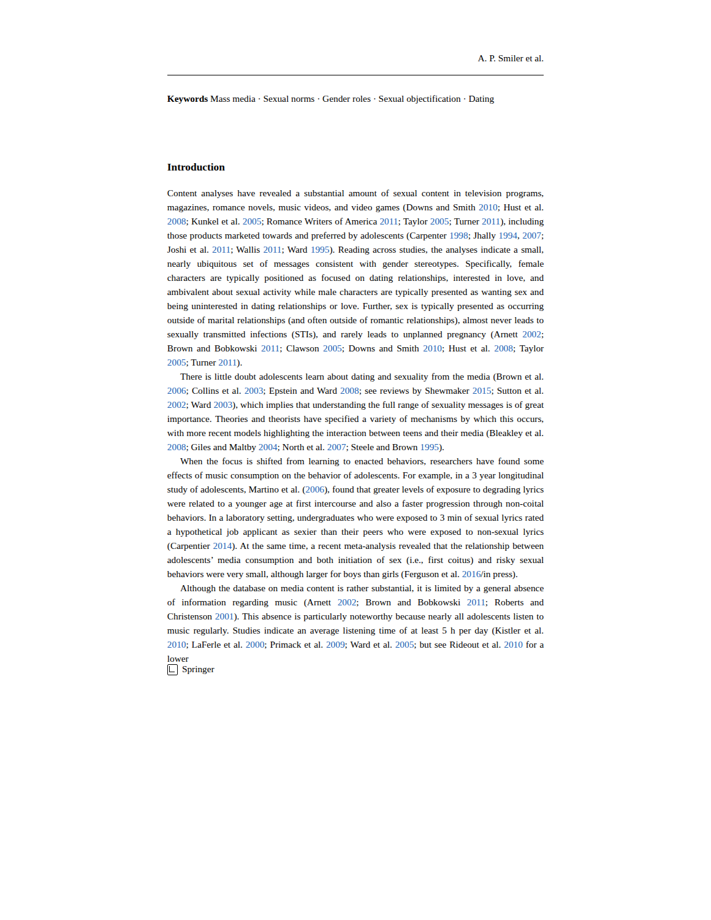A. P. Smiler et al.
Keywords Mass media · Sexual norms · Gender roles · Sexual objectification · Dating
Introduction
Content analyses have revealed a substantial amount of sexual content in television programs, magazines, romance novels, music videos, and video games (Downs and Smith 2010; Hust et al. 2008; Kunkel et al. 2005; Romance Writers of America 2011; Taylor 2005; Turner 2011), including those products marketed towards and preferred by adolescents (Carpenter 1998; Jhally 1994, 2007; Joshi et al. 2011; Wallis 2011; Ward 1995). Reading across studies, the analyses indicate a small, nearly ubiquitous set of messages consistent with gender stereotypes. Specifically, female characters are typically positioned as focused on dating relationships, interested in love, and ambivalent about sexual activity while male characters are typically presented as wanting sex and being uninterested in dating relationships or love. Further, sex is typically presented as occurring outside of marital relationships (and often outside of romantic relationships), almost never leads to sexually transmitted infections (STIs), and rarely leads to unplanned pregnancy (Arnett 2002; Brown and Bobkowski 2011; Clawson 2005; Downs and Smith 2010; Hust et al. 2008; Taylor 2005; Turner 2011).
There is little doubt adolescents learn about dating and sexuality from the media (Brown et al. 2006; Collins et al. 2003; Epstein and Ward 2008; see reviews by Shewmaker 2015; Sutton et al. 2002; Ward 2003), which implies that understanding the full range of sexuality messages is of great importance. Theories and theorists have specified a variety of mechanisms by which this occurs, with more recent models highlighting the interaction between teens and their media (Bleakley et al. 2008; Giles and Maltby 2004; North et al. 2007; Steele and Brown 1995).
When the focus is shifted from learning to enacted behaviors, researchers have found some effects of music consumption on the behavior of adolescents. For example, in a 3 year longitudinal study of adolescents, Martino et al. (2006), found that greater levels of exposure to degrading lyrics were related to a younger age at first intercourse and also a faster progression through non-coital behaviors. In a laboratory setting, undergraduates who were exposed to 3 min of sexual lyrics rated a hypothetical job applicant as sexier than their peers who were exposed to non-sexual lyrics (Carpentier 2014). At the same time, a recent meta-analysis revealed that the relationship between adolescents’ media consumption and both initiation of sex (i.e., first coitus) and risky sexual behaviors were very small, although larger for boys than girls (Ferguson et al. 2016/in press).
Although the database on media content is rather substantial, it is limited by a general absence of information regarding music (Arnett 2002; Brown and Bobkowski 2011; Roberts and Christenson 2001). This absence is particularly noteworthy because nearly all adolescents listen to music regularly. Studies indicate an average listening time of at least 5 h per day (Kistler et al. 2010; LaFerle et al. 2000; Primack et al. 2009; Ward et al. 2005; but see Rideout et al. 2010 for a lower
Springer